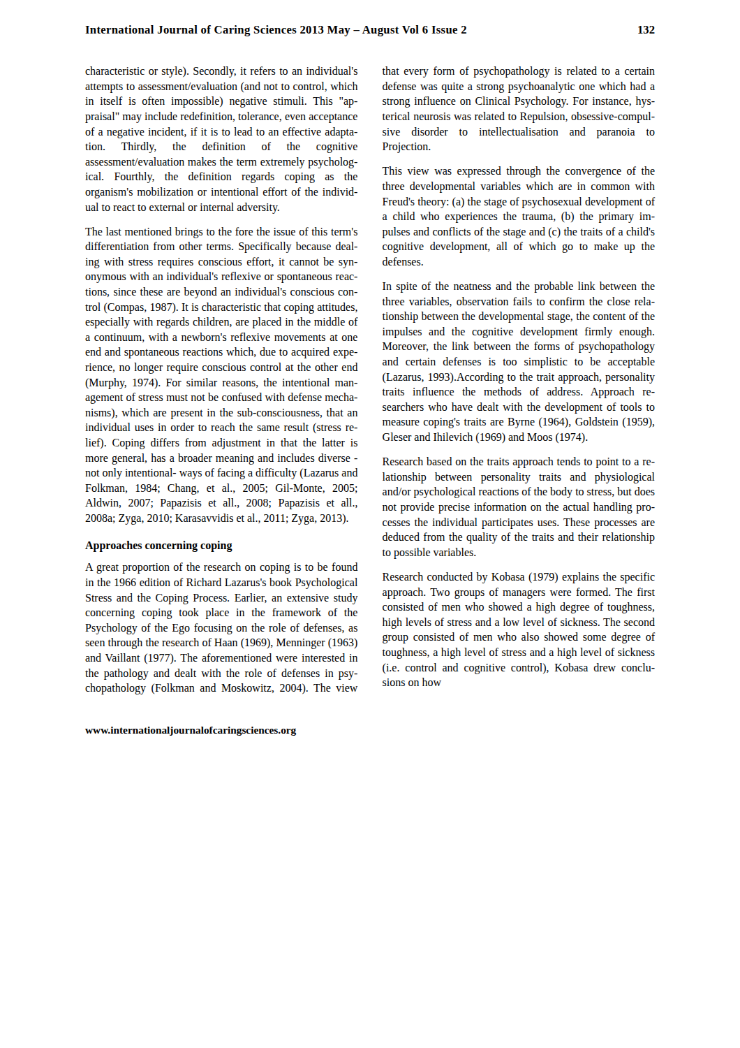International Journal of Caring Sciences 2013 May – August Vol 6 Issue 2 132
characteristic or style). Secondly, it refers to an individual's attempts to assessment/evaluation (and not to control, which in itself is often impossible) negative stimuli. This "appraisal" may include redefinition, tolerance, even acceptance of a negative incident, if it is to lead to an effective adaptation. Thirdly, the definition of the cognitive assessment/evaluation makes the term extremely psychological. Fourthly, the definition regards coping as the organism's mobilization or intentional effort of the individual to react to external or internal adversity.
The last mentioned brings to the fore the issue of this term's differentiation from other terms. Specifically because dealing with stress requires conscious effort, it cannot be synonymous with an individual's reflexive or spontaneous reactions, since these are beyond an individual's conscious control (Compas, 1987). It is characteristic that coping attitudes, especially with regards children, are placed in the middle of a continuum, with a newborn's reflexive movements at one end and spontaneous reactions which, due to acquired experience, no longer require conscious control at the other end (Murphy, 1974). For similar reasons, the intentional management of stress must not be confused with defense mechanisms), which are present in the sub-consciousness, that an individual uses in order to reach the same result (stress relief). Coping differs from adjustment in that the latter is more general, has a broader meaning and includes diverse -not only intentional- ways of facing a difficulty (Lazarus and Folkman, 1984; Chang, et al., 2005; Gil-Monte, 2005; Aldwin, 2007; Papazisis et all., 2008; Papazisis et all., 2008a; Zyga, 2010; Karasavvidis et al., 2011; Zyga, 2013).
Approaches concerning coping
A great proportion of the research on coping is to be found in the 1966 edition of Richard Lazarus's book Psychological Stress and the Coping Process. Earlier, an extensive study concerning coping took place in the framework of the Psychology of the Ego focusing on the role of defenses, as seen through the research of Haan (1969), Menninger (1963) and Vaillant (1977). The aforementioned were interested in the pathology and dealt with the role of defenses in psychopathology (Folkman and Moskowitz, 2004). The view that every form of psychopathology is related to a certain defense was quite a strong psychoanalytic one which had a strong influence on Clinical Psychology. For instance, hysterical neurosis was related to Repulsion, obsessive-compulsive disorder to intellectualisation and paranoia to Projection.
This view was expressed through the convergence of the three developmental variables which are in common with Freud's theory: (a) the stage of psychosexual development of a child who experiences the trauma, (b) the primary impulses and conflicts of the stage and (c) the traits of a child's cognitive development, all of which go to make up the defenses.
In spite of the neatness and the probable link between the three variables, observation fails to confirm the close relationship between the developmental stage, the content of the impulses and the cognitive development firmly enough. Moreover, the link between the forms of psychopathology and certain defenses is too simplistic to be acceptable (Lazarus, 1993).According to the trait approach, personality traits influence the methods of address. Approach researchers who have dealt with the development of tools to measure coping's traits are Byrne (1964), Goldstein (1959), Gleser and Ihilevich (1969) and Moos (1974).
Research based on the traits approach tends to point to a relationship between personality traits and physiological and/or psychological reactions of the body to stress, but does not provide precise information on the actual handling processes the individual participates uses. These processes are deduced from the quality of the traits and their relationship to possible variables.
Research conducted by Kobasa (1979) explains the specific approach. Two groups of managers were formed. The first consisted of men who showed a high degree of toughness, high levels of stress and a low level of sickness. The second group consisted of men who also showed some degree of toughness, a high level of stress and a high level of sickness (i.e. control and cognitive control), Kobasa drew conclusions on how
www.internationaljournalofcaringsciences.org